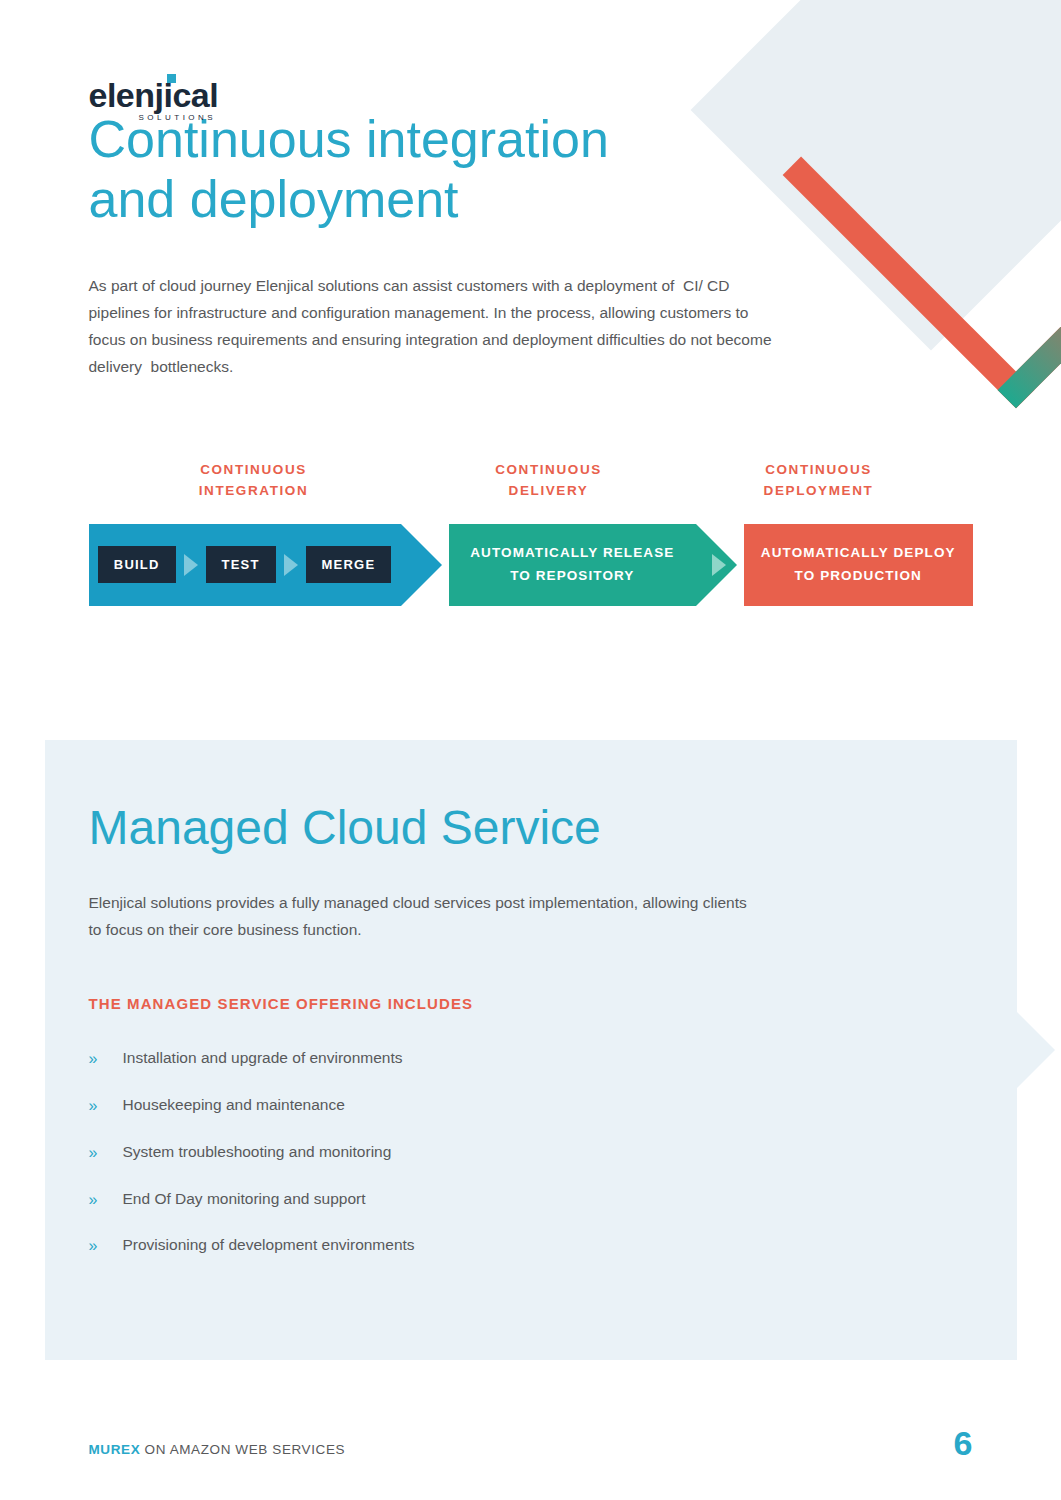elenjical
SOLUTIONS
Continuous integration
and deployment
As part of cloud journey Elenjical solutions can assist customers with a deployment of CI/ CD pipelines for infrastructure and configuration management. In the process, allowing customers to focus on business requirements and ensuring integration and deployment difficulties do not become delivery bottlenecks.
CONTINUOUS
INTEGRATION
CONTINUOUS
DELIVERY
CONTINUOUS
DEPLOYMENT
BUILD TEST MERGE
AUTOMATICALLY RELEASE
TO REPOSITORY
AUTOMATICALLY DEPLOY
TO PRODUCTION
Managed Cloud Service
Elenjical solutions provides a fully managed cloud services post implementation, allowing clients to focus on their core business function.
THE MANAGED SERVICE OFFERING INCLUDES
Installation and upgrade of environments
Housekeeping and maintenance
System troubleshooting and monitoring
End Of Day monitoring and support
Provisioning of development environments
MUREX ON AMAZON WEB SERVICES
6